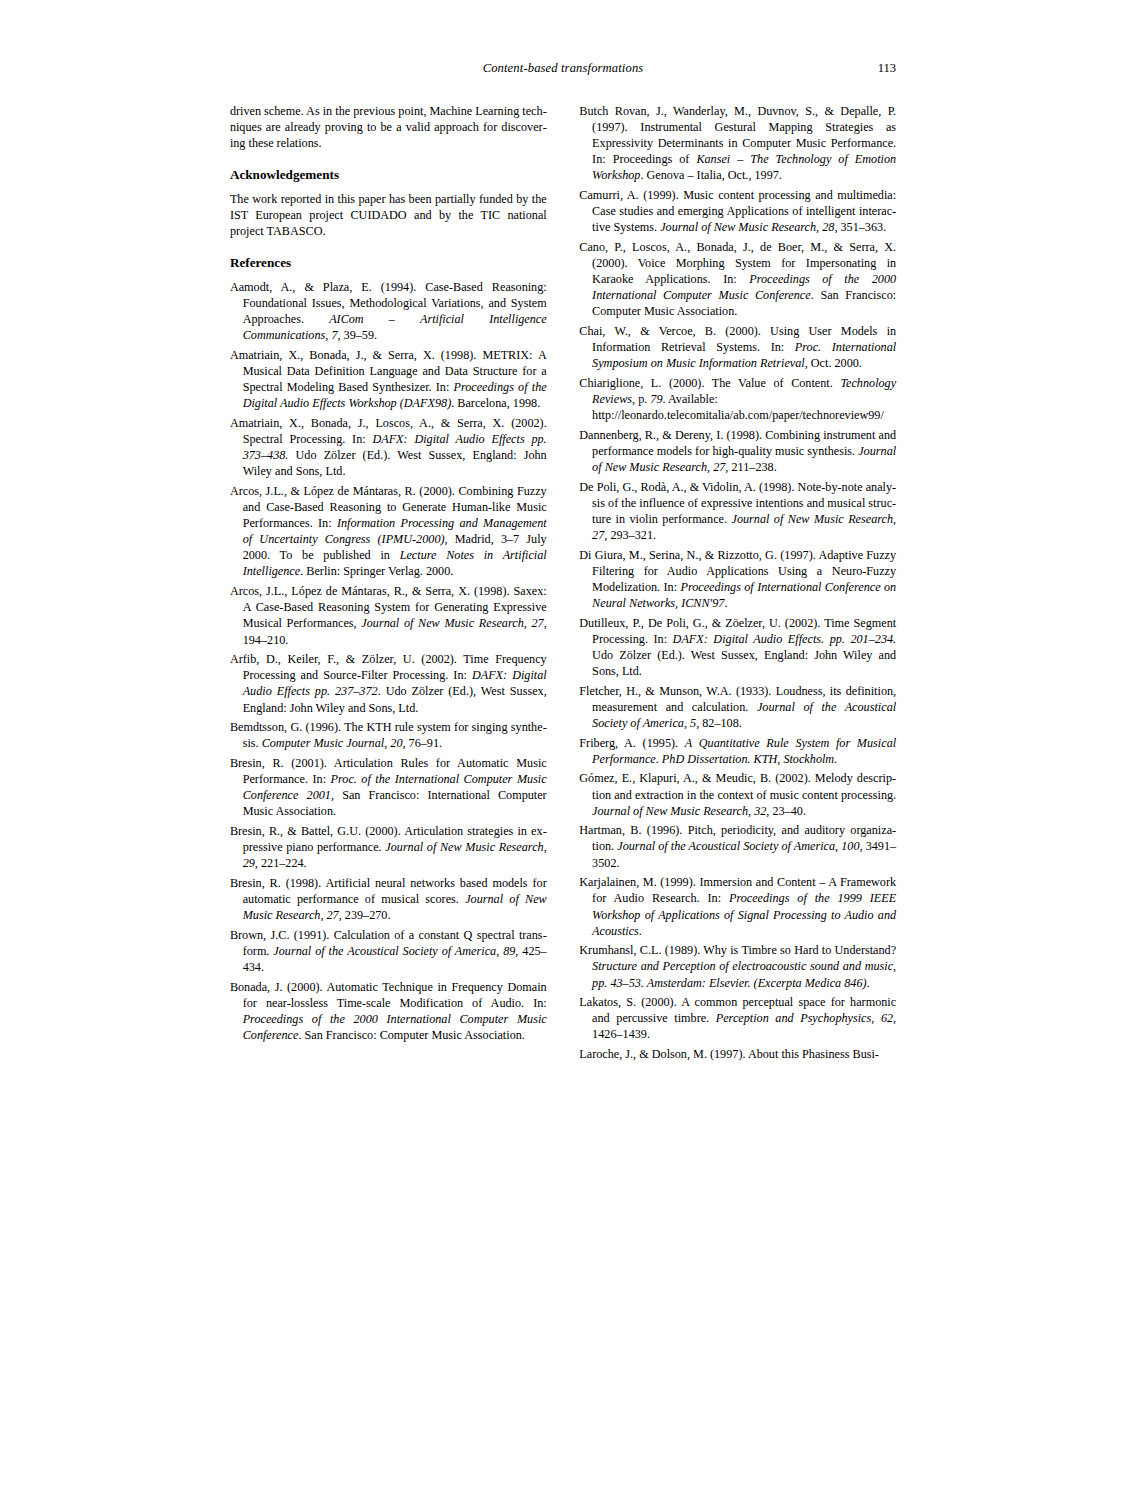Content-based transformations 113
driven scheme. As in the previous point, Machine Learning techniques are already proving to be a valid approach for discovering these relations.
Acknowledgements
The work reported in this paper has been partially funded by the IST European project CUIDADO and by the TIC national project TABASCO.
References
Aamodt, A., & Plaza, E. (1994). Case-Based Reasoning: Foundational Issues, Methodological Variations, and System Approaches. AICom – Artificial Intelligence Communications, 7, 39–59.
Amatriain, X., Bonada, J., & Serra, X. (1998). METRIX: A Musical Data Definition Language and Data Structure for a Spectral Modeling Based Synthesizer. In: Proceedings of the Digital Audio Effects Workshop (DAFX98). Barcelona, 1998.
Amatriain, X., Bonada, J., Loscos, A., & Serra, X. (2002). Spectral Processing. In: DAFX: Digital Audio Effects pp. 373–438. Udo Zölzer (Ed.). West Sussex, England: John Wiley and Sons, Ltd.
Arcos, J.L., & López de Mántaras, R. (2000). Combining Fuzzy and Case-Based Reasoning to Generate Human-like Music Performances. In: Information Processing and Management of Uncertainty Congress (IPMU-2000), Madrid, 3–7 July 2000. To be published in Lecture Notes in Artificial Intelligence. Berlin: Springer Verlag. 2000.
Arcos, J.L., López de Mántaras, R., & Serra, X. (1998). Saxex: A Case-Based Reasoning System for Generating Expressive Musical Performances, Journal of New Music Research, 27, 194–210.
Arfib, D., Keiler, F., & Zölzer, U. (2002). Time Frequency Processing and Source-Filter Processing. In: DAFX: Digital Audio Effects pp. 237–372. Udo Zölzer (Ed.), West Sussex, England: John Wiley and Sons, Ltd.
Bemdtsson, G. (1996). The KTH rule system for singing synthesis. Computer Music Journal, 20, 76–91.
Bresin, R. (2001). Articulation Rules for Automatic Music Performance. In: Proc. of the International Computer Music Conference 2001, San Francisco: International Computer Music Association.
Bresin, R., & Battel, G.U. (2000). Articulation strategies in expressive piano performance. Journal of New Music Research, 29, 221–224.
Bresin, R. (1998). Artificial neural networks based models for automatic performance of musical scores. Journal of New Music Research, 27, 239–270.
Brown, J.C. (1991). Calculation of a constant Q spectral transform. Journal of the Acoustical Society of America, 89, 425–434.
Bonada, J. (2000). Automatic Technique in Frequency Domain for near-lossless Time-scale Modification of Audio. In: Proceedings of the 2000 International Computer Music Conference. San Francisco: Computer Music Association.
Butch Rovan, J., Wanderlay, M., Duvnov, S., & Depalle, P. (1997). Instrumental Gestural Mapping Strategies as Expressivity Determinants in Computer Music Performance. In: Proceedings of Kansei – The Technology of Emotion Workshop. Genova – Italia, Oct., 1997.
Camurri, A. (1999). Music content processing and multimedia: Case studies and emerging Applications of intelligent interactive Systems. Journal of New Music Research, 28, 351–363.
Cano, P., Loscos, A., Bonada, J., de Boer, M., & Serra, X. (2000). Voice Morphing System for Impersonating in Karaoke Applications. In: Proceedings of the 2000 International Computer Music Conference. San Francisco: Computer Music Association.
Chai, W., & Vercoe, B. (2000). Using User Models in Information Retrieval Systems. In: Proc. International Symposium on Music Information Retrieval, Oct. 2000.
Chiariglione, L. (2000). The Value of Content. Technology Reviews, p. 79. Available:
http://leonardo.telecomitalia/ab.com/paper/technoreview99/
Dannenberg, R., & Dereny, I. (1998). Combining instrument and performance models for high-quality music synthesis. Journal of New Music Research, 27, 211–238.
De Poli, G., Rodà, A., & Vidolin, A. (1998). Note-by-note analysis of the influence of expressive intentions and musical structure in violin performance. Journal of New Music Research, 27, 293–321.
Di Giura, M., Serina, N., & Rizzotto, G. (1997). Adaptive Fuzzy Filtering for Audio Applications Using a Neuro-Fuzzy Modelization. In: Proceedings of International Conference on Neural Networks, ICNN'97.
Dutilleux, P., De Poli, G., & Zöelzer, U. (2002). Time Segment Processing. In: DAFX: Digital Audio Effects. pp. 201–234. Udo Zölzer (Ed.). West Sussex, England: John Wiley and Sons, Ltd.
Fletcher, H., & Munson, W.A. (1933). Loudness, its definition, measurement and calculation. Journal of the Acoustical Society of America, 5, 82–108.
Friberg, A. (1995). A Quantitative Rule System for Musical Performance. PhD Dissertation. KTH, Stockholm.
Gómez, E., Klapuri, A., & Meudic, B. (2002). Melody description and extraction in the context of music content processing. Journal of New Music Research, 32, 23–40.
Hartman, B. (1996). Pitch, periodicity, and auditory organization. Journal of the Acoustical Society of America, 100, 3491–3502.
Karjalainen, M. (1999). Immersion and Content – A Framework for Audio Research. In: Proceedings of the 1999 IEEE Workshop of Applications of Signal Processing to Audio and Acoustics.
Krumhansl, C.L. (1989). Why is Timbre so Hard to Understand? Structure and Perception of electroacoustic sound and music, pp. 43–53. Amsterdam: Elsevier. (Excerpta Medica 846).
Lakatos, S. (2000). A common perceptual space for harmonic and percussive timbre. Perception and Psychophysics, 62, 1426–1439.
Laroche, J., & Dolson, M. (1997). About this Phasiness Busi-